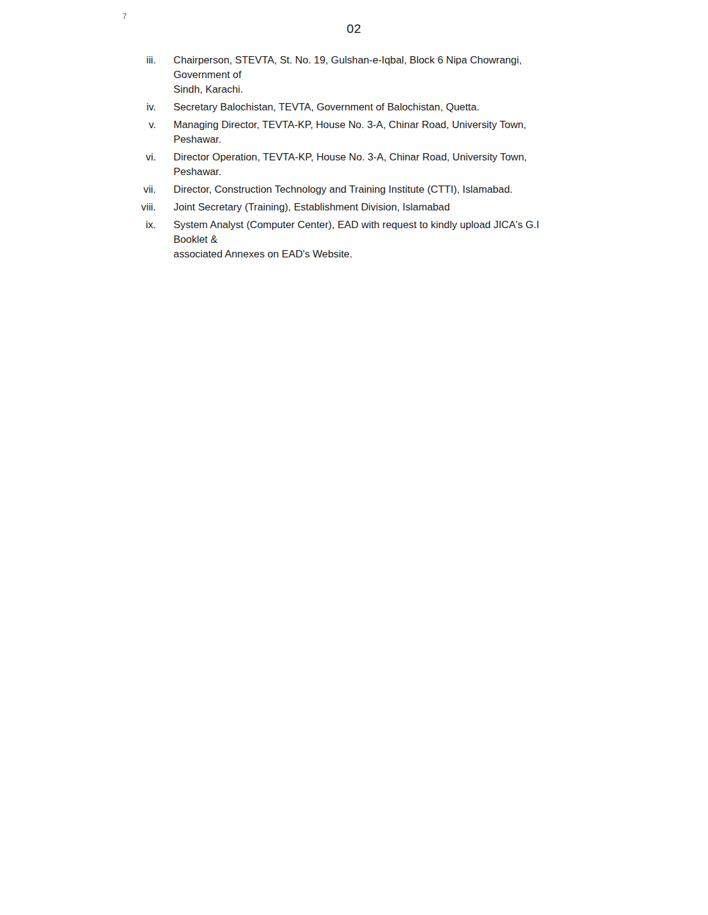7
02
iii. Chairperson, STEVTA, St. No. 19, Gulshan-e-Iqbal, Block 6 Nipa Chowrangi, Government of Sindh, Karachi.
iv. Secretary Balochistan, TEVTA, Government of Balochistan, Quetta.
v. Managing Director, TEVTA-KP, House No. 3-A, Chinar Road, University Town, Peshawar.
vi. Director Operation, TEVTA-KP, House No. 3-A, Chinar Road, University Town, Peshawar.
vii. Director, Construction Technology and Training Institute (CTTI), Islamabad.
viii. Joint Secretary (Training), Establishment Division, Islamabad
ix. System Analyst (Computer Center), EAD with request to kindly upload JICA's G.I Booklet & associated Annexes on EAD's Website.